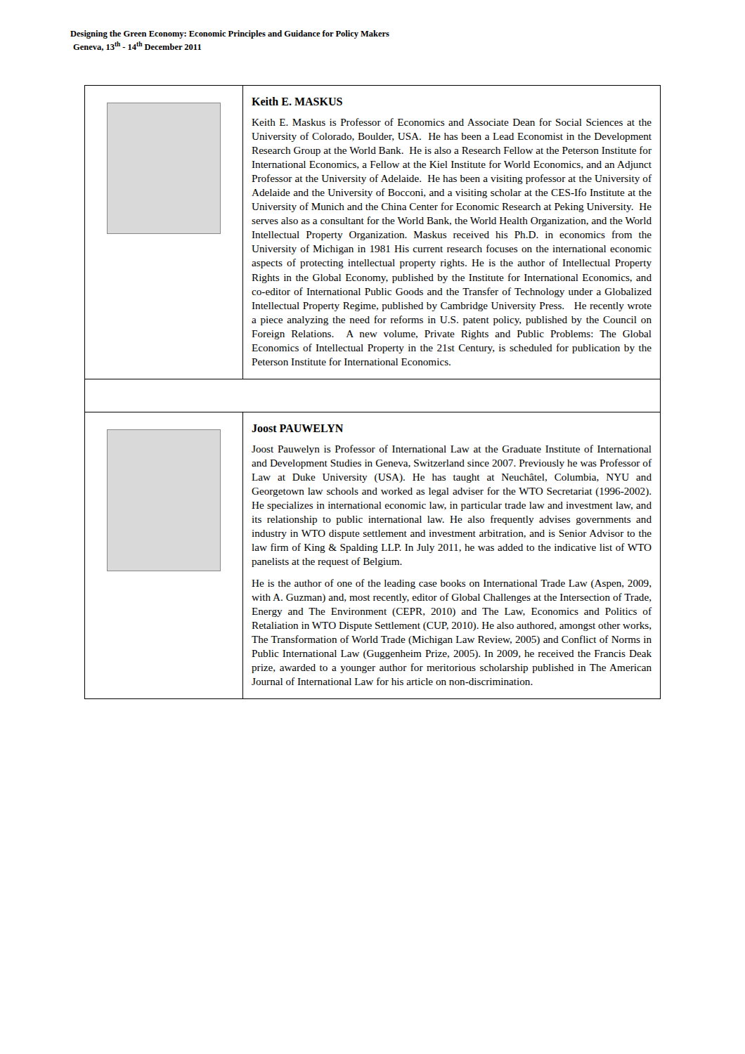Designing the Green Economy: Economic Principles and Guidance for Policy Makers
Geneva, 13th - 14th December 2011
| | Keith E. MASKUS Keith E. Maskus is Professor of Economics and Associate Dean for Social Sciences at the University of Colorado, Boulder, USA. He has been a Lead Economist in the Development Research Group at the World Bank. He is also a Research Fellow at the Peterson Institute for International Economics, a Fellow at the Kiel Institute for World Economics, and an Adjunct Professor at the University of Adelaide. He has been a visiting professor at the University of Adelaide and the University of Bocconi, and a visiting scholar at the CES-Ifo Institute at the University of Munich and the China Center for Economic Research at Peking University. He serves also as a consultant for the World Bank, the World Health Organization, and the World Intellectual Property Organization. Maskus received his Ph.D. in economics from the University of Michigan in 1981 His current research focuses on the international economic aspects of protecting intellectual property rights. He is the author of Intellectual Property Rights in the Global Economy, published by the Institute for International Economics, and co-editor of International Public Goods and the Transfer of Technology under a Globalized Intellectual Property Regime, published by Cambridge University Press. He recently wrote a piece analyzing the need for reforms in U.S. patent policy, published by the Council on Foreign Relations. A new volume, Private Rights and Public Problems: The Global Economics of Intellectual Property in the 21st Century, is scheduled for publication by the Peterson Institute for International Economics. |
| | Joost PAUWELYN Joost Pauwelyn is Professor of International Law at the Graduate Institute of International and Development Studies in Geneva, Switzerland since 2007. Previously he was Professor of Law at Duke University (USA). He has taught at Neuchâtel, Columbia, NYU and Georgetown law schools and worked as legal adviser for the WTO Secretariat (1996-2002). He specializes in international economic law, in particular trade law and investment law, and its relationship to public international law. He also frequently advises governments and industry in WTO dispute settlement and investment arbitration, and is Senior Advisor to the law firm of King & Spalding LLP. In July 2011, he was added to the indicative list of WTO panelists at the request of Belgium. He is the author of one of the leading case books on International Trade Law (Aspen, 2009, with A. Guzman) and, most recently, editor of Global Challenges at the Intersection of Trade, Energy and The Environment (CEPR, 2010) and The Law, Economics and Politics of Retaliation in WTO Dispute Settlement (CUP, 2010). He also authored, amongst other works, The Transformation of World Trade (Michigan Law Review, 2005) and Conflict of Norms in Public International Law (Guggenheim Prize, 2005). In 2009, he received the Francis Deak prize, awarded to a younger author for meritorious scholarship published in The American Journal of International Law for his article on non-discrimination. |